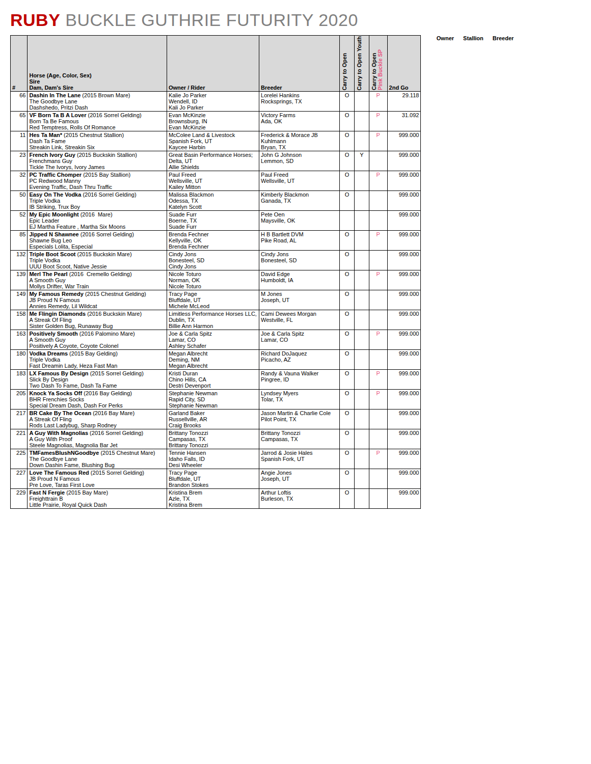RUBY BUCKLE GUTHRIE FUTURITY 2020
| / # / Horse (Age, Color, Sex) Sire Dam, Dam's Sire / Owner / Rider / Breeder / Carry to Open / Carry to Open Youth / Carry to Open Pink Buckle SP / 2nd Go / / --- / --- / --- / --- / --- / --- / --- / --- / / 66 / Dashin In The Lane (2015 Brown Mare) The Goodbye Lane Dashshedo, Pritzi Dash / Kalie Jo Parker Wendell, ID Kali Jo Parker / Lorelei Hankins Rocksprings, TX / O / / P / 29.118 / / 65 / VF Born Ta B A Lover (2016 Sorrel Gelding) Born Ta Be Famous Red Temptress, Rolls Of Romance / Evan McKinzie Brownsburg, IN Evan McKinzie / Victory Farms Ada, OK / O / / P / 31.092 / / 11 / Hes Ta Man* (2015 Chestnut Stallion) Dash Ta Fame Streakin Link, Streakin Six / McColee Land & Livestock Spanish Fork, UT Kaycee Harbin / Frederick & Morace JB Kuhlmann Bryan, TX / O / / P / 999.000 / / 23 / French Ivory Guy (2015 Buckskin Stallion) Frenchmans Guy Tickle The Ivorys, Ivory James / Great Basin Performance Horses; Delta, UT Allie Shields / John G Johnson Lemmon, SD / O / Y / / 999.000 / / 32 / PC Traffic Chomper (2015 Bay Stallion) PC Redwood Manny Evening Traffic, Dash Thru Traffic / Paul Freed Wellsville, UT Kailey Mitton / Paul Freed Wellsville, UT / O / / P / 999.000 / / 50 / Easy On The Vodka (2016 Sorrel Gelding) Triple Vodka IB Striking, Trux Boy / Malissa Blackmon Odessa, TX Katelyn Scott / Kimberly Blackmon Ganada, TX / O / / / 999.000 / / 52 / My Epic Moonlight (2016 Mare) Epic Leader EJ Martha Feature , Martha Six Moons / Suade Furr Boerne, TX Suade Furr / Pete Oen Maysville, OK / / / / 999.000 / / 85 / Jipped N Shawnee (2016 Sorrel Gelding) Shawne Bug Leo Especials Lolita, Especial / Brenda Fechner Kellyville, OK Brenda Fechner / H B Bartlett DVM Pike Road, AL / O / / P / 999.000 / / 132 / Triple Boot Scoot (2015 Buckskin Mare) Triple Vodka UUU Boot Scoot, Native Jessie / Cindy Jons Bonesteel, SD Cindy Jons / Cindy Jons Bonesteel, SD / O / / / 999.000 / / 139 / Merl The Pearl (2016 Cremello Gelding) A Smooth Guy Mollys Drifter, War Train / Nicole Toturo Norman, OK Nicole Toturo / David Edge Humboldt, IA / O / / P / 999.000 / / 149 / My Famous Remedy (2015 Chestnut Gelding) JB Proud N Famous Annies Remedy, Lil Wildcat / Tracy Page Bluffdale, UT Michele McLeod / M Jones Joseph, UT / O / / / 999.000 / / 158 / Me Flingin Diamonds (2016 Buckskin Mare) A Streak Of Fling Sister Golden Bug, Runaway Bug / Limitless Performance Horses LLC, Dublin, TX Billie Ann Harmon / Cami Dewees Morgan Westville, FL / O / / / 999.000 / / 163 / Positively Smooth (2016 Palomino Mare) A Smooth Guy Positively A Coyote, Coyote Colonel / Joe & Carla Spitz Lamar, CO Ashley Schafer / Joe & Carla Spitz Lamar, CO / O / / P / 999.000 / / 180 / Vodka Dreams (2015 Bay Gelding) Triple Vodka Fast Dreamin Lady, Heza Fast Man / Megan Albrecht Deming, NM Megan Albrecht / Richard DoJaquez Picacho, AZ / O / / / 999.000 / / 183 / LX Famous By Design (2015 Sorrel Gelding) Slick By Design Two Dash To Fame, Dash Ta Fame / Kristi Duran Chino Hills, CA Destri Devenport / Randy & Vauna Walker Pingree, ID / O / / P / 999.000 / / 205 / Knock Ya Socks Off (2016 Bay Gelding) BHR Frenchies Socks Special Dream Dash, Dash For Perks / Stephanie Newman Rapid City, SD Stephanie Newman / Lyndsey Myers Tolar, TX / O / / P / 999.000 / / 217 / BR Cake By The Ocean (2016 Bay Mare) A Streak Of Fling Rods Last Ladybug, Sharp Rodney / Garland Baker Russellville, AR Craig Brooks / Jason Martin & Charlie Cole Pilot Point, TX / O / / / 999.000 / / 221 / A Guy With Magnolias (2016 Sorrel Gelding) A Guy With Proof Steele Magnolias, Magnolia Bar Jet / Brittany Tonozzi Campasas, TX Brittany Tonozzi / Brittany Tonozzi Campasas, TX / O / / / 999.000 / / 225 / TMFamesBlushNGoodbye (2015 Chestnut Mare) The Goodbye Lane Down Dashin Fame, Blushing Bug / Tennie Hansen Idaho Falls, ID Desi Wheeler / Jarrod & Josie Hales Spanish Fork, UT / O / / P / 999.000 / / 227 / Love The Famous Red (2015 Sorrel Gelding) JB Proud N Famous Pre Love, Taras First Love / Tracy Page Bluffdale, UT Brandon Stokes / Angie Jones Joseph, UT / O / / / 999.000 / / 229 / Fast N Fergie (2015 Bay Mare) Freighttrain B Little Prairie, Royal Quick Dash / Kristina Brem Azle, TX Kristina Brem / Arthur Loftis Burleson, TX / O / / / 999.000 / | | Owner Stallion Breeder |